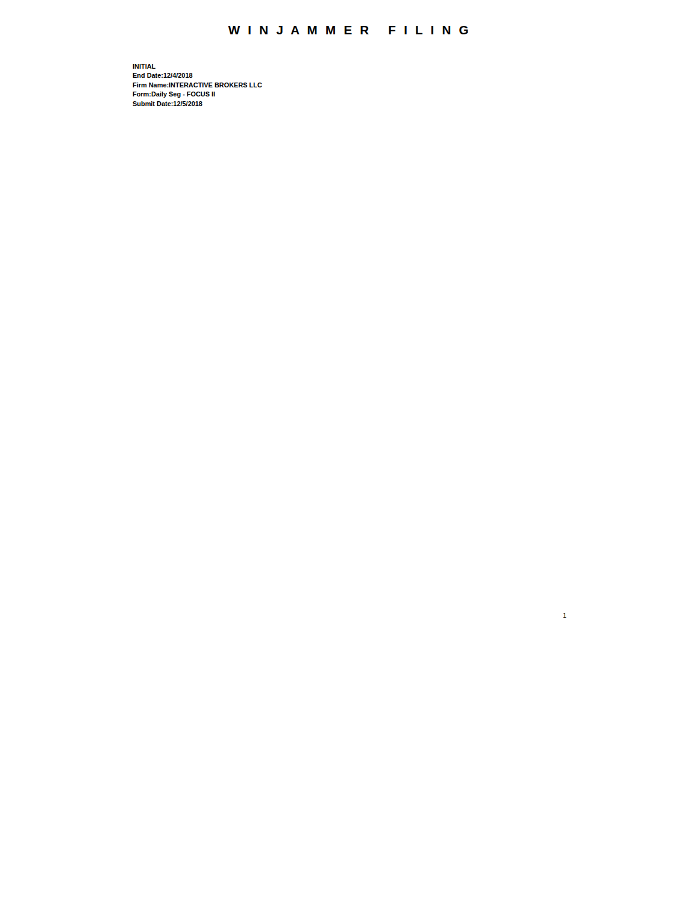W I N J A M M E R F I L I N G
INITIAL
End Date:12/4/2018
Firm Name:INTERACTIVE BROKERS LLC
Form:Daily Seg - FOCUS II
Submit Date:12/5/2018
1